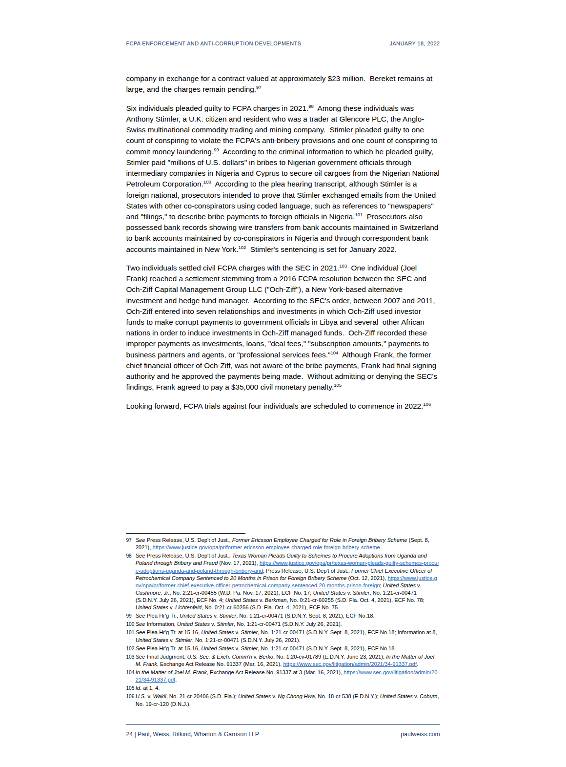FCPA Enforcement and Anti-Corruption Developments
January 18, 2022
company in exchange for a contract valued at approximately $23 million. Bereket remains at large, and the charges remain pending.97
Six individuals pleaded guilty to FCPA charges in 2021.98 Among these individuals was Anthony Stimler, a U.K. citizen and resident who was a trader at Glencore PLC, the Anglo-Swiss multinational commodity trading and mining company. Stimler pleaded guilty to one count of conspiring to violate the FCPA's anti-bribery provisions and one count of conspiring to commit money laundering.99 According to the criminal information to which he pleaded guilty, Stimler paid "millions of U.S. dollars" in bribes to Nigerian government officials through intermediary companies in Nigeria and Cyprus to secure oil cargoes from the Nigerian National Petroleum Corporation.100 According to the plea hearing transcript, although Stimler is a foreign national, prosecutors intended to prove that Stimler exchanged emails from the United States with other co-conspirators using coded language, such as references to "newspapers" and "filings," to describe bribe payments to foreign officials in Nigeria.101 Prosecutors also possessed bank records showing wire transfers from bank accounts maintained in Switzerland to bank accounts maintained by co-conspirators in Nigeria and through correspondent bank accounts maintained in New York.102 Stimler's sentencing is set for January 2022.
Two individuals settled civil FCPA charges with the SEC in 2021.103 One individual (Joel Frank) reached a settlement stemming from a 2016 FCPA resolution between the SEC and Och-Ziff Capital Management Group LLC ("Och-Ziff"), a New York-based alternative investment and hedge fund manager. According to the SEC's order, between 2007 and 2011, Och-Ziff entered into seven relationships and investments in which Och-Ziff used investor funds to make corrupt payments to government officials in Libya and several other African nations in order to induce investments in Och-Ziff managed funds. Och-Ziff recorded these improper payments as investments, loans, "deal fees," "subscription amounts," payments to business partners and agents, or "professional services fees."104 Although Frank, the former chief financial officer of Och-Ziff, was not aware of the bribe payments, Frank had final signing authority and he approved the payments being made. Without admitting or denying the SEC's findings, Frank agreed to pay a $35,000 civil monetary penalty.105
Looking forward, FCPA trials against four individuals are scheduled to commence in 2022.106
97
See Press Release, U.S. Dep't of Just., Former Ericsson Employee Charged for Role in Foreign Bribery Scheme (Sept. 8, 2021), https://www.justice.gov/opa/pr/former-ericsson-employee-charged-role-foreign-bribery-scheme.
98
See Press Release, U.S. Dep't of Just., Texas Woman Pleads Guilty to Schemes to Procure Adoptions from Uganda and Poland through Bribery and Fraud (Nov. 17, 2021), https://www.justice.gov/opa/pr/texas-woman-pleads-guilty-schemes-procure-adoptions-uganda-and-poland-through-bribery-and; Press Release, U.S. Dep't of Just., Former Chief Executive Officer of Petrochemical Company Sentenced to 20 Months in Prison for Foreign Bribery Scheme (Oct. 12, 2021), https://www.justice.gov/opa/pr/former-chief-executive-officer-petrochemical-company-sentenced-20-months-prison-foreign; United States v. Cushmore, Jr., No. 2:21-cr-00455 (W.D. Pa. Nov. 17, 2021), ECF No. 17; United States v. Stimler, No. 1:21-cr-00471 (S.D.N.Y. July 26, 2021), ECF No. 4; United States v. Berkman, No. 0:21-cr-60255 (S.D. Fla. Oct. 4, 2021), ECF No. 78; United States v. Lichtenfeld, No. 0:21-cr-60256 (S.D. Fla. Oct. 4, 2021), ECF No. 75.
99
See Plea Hr'g Tr., United States v. Stimler, No. 1:21-cr-00471 (S.D.N.Y. Sept. 8, 2021), ECF No.18.
100
See Information, United States v. Stimler, No. 1:21-cr-00471 (S.D.N.Y. July 26, 2021).
101
See Plea Hr'g Tr. at 15-16, United States v. Stimler, No. 1:21-cr-00471 (S.D.N.Y. Sept. 8, 2021), ECF No.18; Information at 8, United States v. Stimler, No. 1:21-cr-00471 (S.D.N.Y. July 26, 2021).
102
See Plea Hr'g Tr. at 15-16, United States v. Stimler, No. 1:21-cr-00471 (S.D.N.Y. Sept. 8, 2021), ECF No.18.
103
See Final Judgment, U.S. Sec. & Exch. Comm'n v. Berko, No. 1:20-cv-01789 (E.D.N.Y. June 23, 2021); In the Matter of Joel M. Frank, Exchange Act Release No. 91337 (Mar. 16, 2021), https://www.sec.gov/litigation/admin/2021/34-91337.pdf.
104
In the Matter of Joel M. Frank, Exchange Act Release No. 91337 at 3 (Mar. 16, 2021), https://www.sec.gov/litigation/admin/2021/34-91337.pdf.
105
Id. at 1, 4.
106
U.S. v. Wakil, No. 21-cr-20406 (S.D. Fla.); United States v. Ng Chong Hwa, No. 18-cr-538 (E.D.N.Y.); United States v. Coburn, No. 19-cr-120 (D.N.J.).
24 | Paul, Weiss, Rifkind, Wharton & Garrison LLP
paulweiss.com